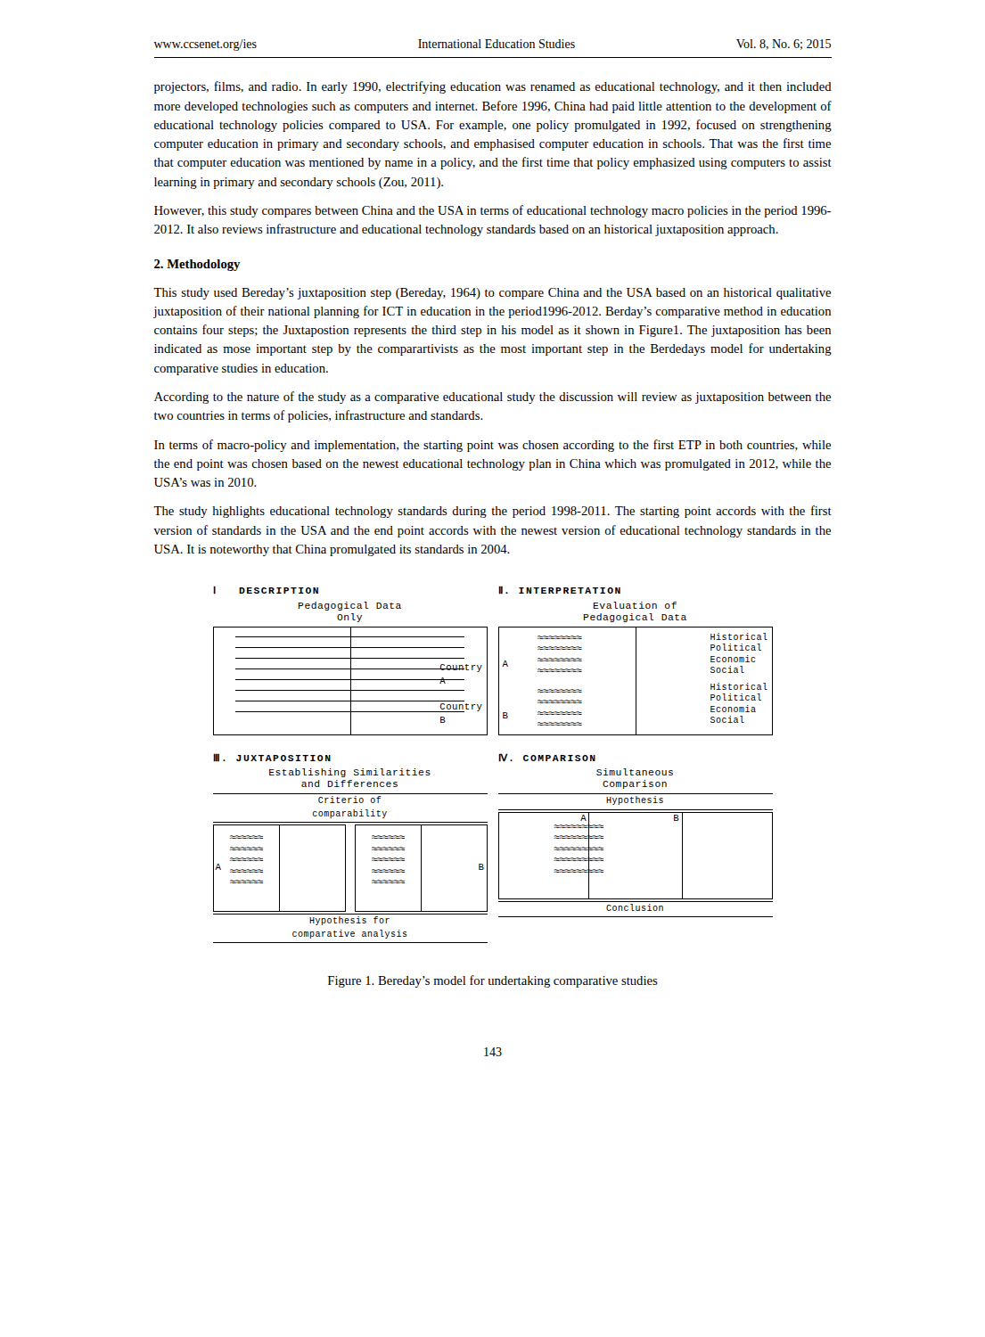www.ccsenet.org/ies International Education Studies Vol. 8, No. 6; 2015
projectors, films, and radio. In early 1990, electrifying education was renamed as educational technology, and it then included more developed technologies such as computers and internet. Before 1996, China had paid little attention to the development of educational technology policies compared to USA. For example, one policy promulgated in 1992, focused on strengthening computer education in primary and secondary schools, and emphasised computer education in schools. That was the first time that computer education was mentioned by name in a policy, and the first time that policy emphasized using computers to assist learning in primary and secondary schools (Zou, 2011).
However, this study compares between China and the USA in terms of educational technology macro policies in the period 1996-2012. It also reviews infrastructure and educational technology standards based on an historical juxtaposition approach.
2. Methodology
This study used Bereday’s juxtaposition step (Bereday, 1964) to compare China and the USA based on an historical qualitative juxtaposition of their national planning for ICT in education in the period1996-2012. Berday’s comparative method in education contains four steps; the Juxtapostion represents the third step in his model as it shown in Figure1. The juxtaposition has been indicated as mose important step by the comparartivists as the most important step in the Berdedays model for undertaking comparative studies in education.
According to the nature of the study as a comparative educational study the discussion will review as juxtaposition between the two countries in terms of policies, infrastructure and standards.
In terms of macro-policy and implementation, the starting point was chosen according to the first ETP in both countries, while the end point was chosen based on the newest educational technology plan in China which was promulgated in 2012, while the USA’s was in 2010.
The study highlights educational technology standards during the period 1998-2011. The starting point accords with the first version of standards in the USA and the end point accords with the newest version of educational technology standards in the USA. It is noteworthy that China promulgated its standards in 2004.
| Ⅰ DESCRIPTION Pedagogical Data Only Country A Country B | Ⅱ. INTERPRETATION Evaluation of Pedagogical Data ≈≈≈≈≈≈≈≈ ≈≈≈≈≈≈≈≈ ≈≈≈≈≈≈≈≈ ≈≈≈≈≈≈≈≈ ≈≈≈≈≈≈≈≈ ≈≈≈≈≈≈≈≈ ≈≈≈≈≈≈≈≈ ≈≈≈≈≈≈≈≈ A B Historical Political Economic Social Historical Political Economia Social |
| Ⅲ. JUXTAPOSITION Establishing Similarities and Differences Criterio of comparability ≈≈≈≈≈≈ ≈≈≈≈≈≈ ≈≈≈≈≈≈ ≈≈≈≈≈≈ ≈≈≈≈≈≈ A ≈≈≈≈≈≈ ≈≈≈≈≈≈ ≈≈≈≈≈≈ ≈≈≈≈≈≈ ≈≈≈≈≈≈ B Hypothesis for comparative analysis | Ⅳ. COMPARISON Simultaneous Comparison Hypothesis ≈≈≈≈≈≈≈≈≈ ≈≈≈≈≈≈≈≈≈ ≈≈≈≈≈≈≈≈≈ ≈≈≈≈≈≈≈≈≈ ≈≈≈≈≈≈≈≈≈ A B Conclusion |
Figure 1. Bereday’s model for undertaking comparative studies
143